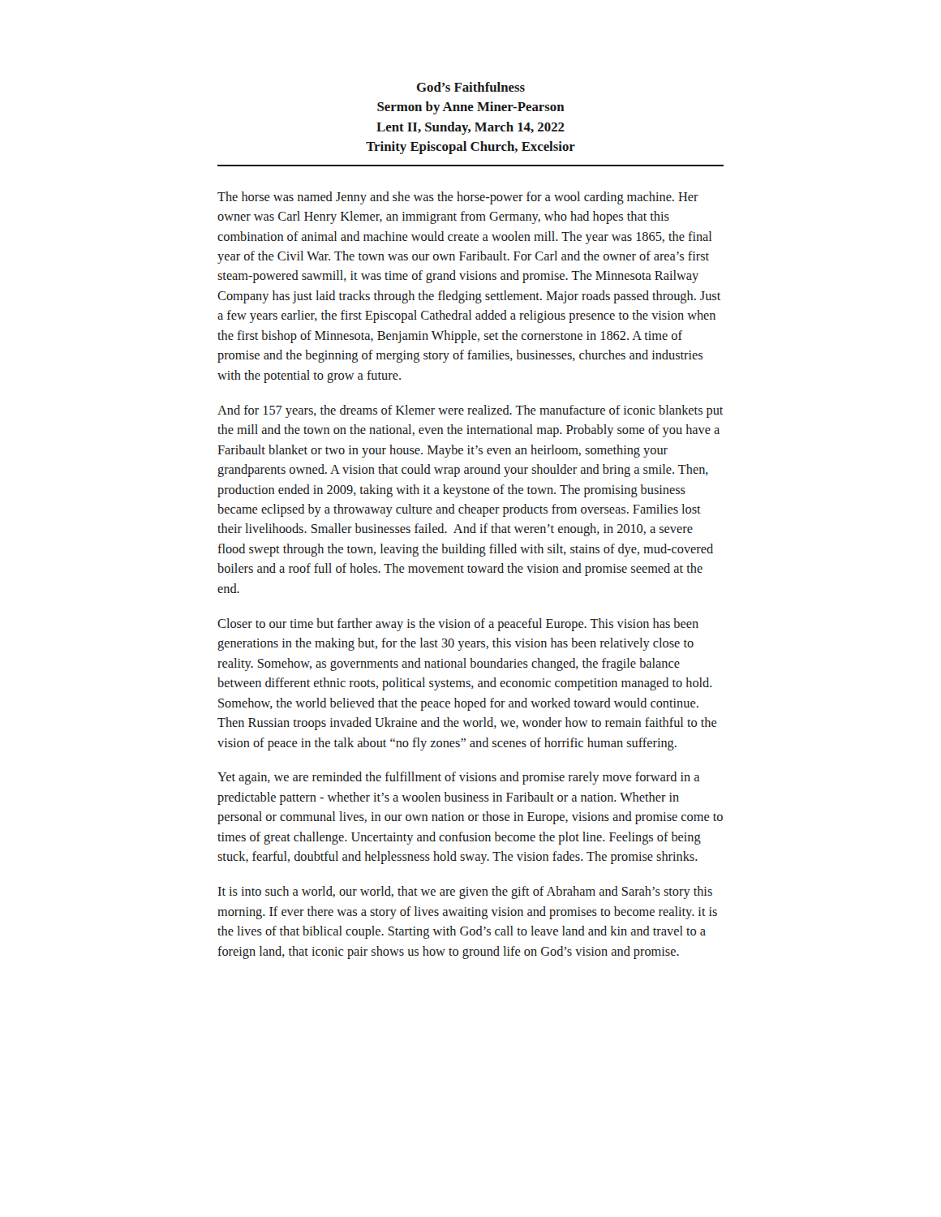God’s Faithfulness
Sermon by Anne Miner-Pearson
Lent II, Sunday, March 14, 2022
Trinity Episcopal Church, Excelsior
The horse was named Jenny and she was the horse-power for a wool carding machine. Her owner was Carl Henry Klemer, an immigrant from Germany, who had hopes that this combination of animal and machine would create a woolen mill. The year was 1865, the final year of the Civil War. The town was our own Faribault. For Carl and the owner of area’s first steam-powered sawmill, it was time of grand visions and promise. The Minnesota Railway Company has just laid tracks through the fledging settlement. Major roads passed through. Just a few years earlier, the first Episcopal Cathedral added a religious presence to the vision when the first bishop of Minnesota, Benjamin Whipple, set the cornerstone in 1862. A time of promise and the beginning of merging story of families, businesses, churches and industries with the potential to grow a future.
And for 157 years, the dreams of Klemer were realized. The manufacture of iconic blankets put the mill and the town on the national, even the international map. Probably some of you have a Faribault blanket or two in your house. Maybe it’s even an heirloom, something your grandparents owned. A vision that could wrap around your shoulder and bring a smile. Then, production ended in 2009, taking with it a keystone of the town. The promising business became eclipsed by a throwaway culture and cheaper products from overseas. Families lost their livelihoods. Smaller businesses failed. And if that weren’t enough, in 2010, a severe flood swept through the town, leaving the building filled with silt, stains of dye, mud-covered boilers and a roof full of holes. The movement toward the vision and promise seemed at the end.
Closer to our time but farther away is the vision of a peaceful Europe. This vision has been generations in the making but, for the last 30 years, this vision has been relatively close to reality. Somehow, as governments and national boundaries changed, the fragile balance between different ethnic roots, political systems, and economic competition managed to hold. Somehow, the world believed that the peace hoped for and worked toward would continue. Then Russian troops invaded Ukraine and the world, we, wonder how to remain faithful to the vision of peace in the talk about “no fly zones” and scenes of horrific human suffering.
Yet again, we are reminded the fulfillment of visions and promise rarely move forward in a predictable pattern - whether it’s a woolen business in Faribault or a nation. Whether in personal or communal lives, in our own nation or those in Europe, visions and promise come to times of great challenge. Uncertainty and confusion become the plot line. Feelings of being stuck, fearful, doubtful and helplessness hold sway. The vision fades. The promise shrinks.
It is into such a world, our world, that we are given the gift of Abraham and Sarah’s story this morning. If ever there was a story of lives awaiting vision and promises to become reality. it is the lives of that biblical couple. Starting with God’s call to leave land and kin and travel to a foreign land, that iconic pair shows us how to ground life on God’s vision and promise.